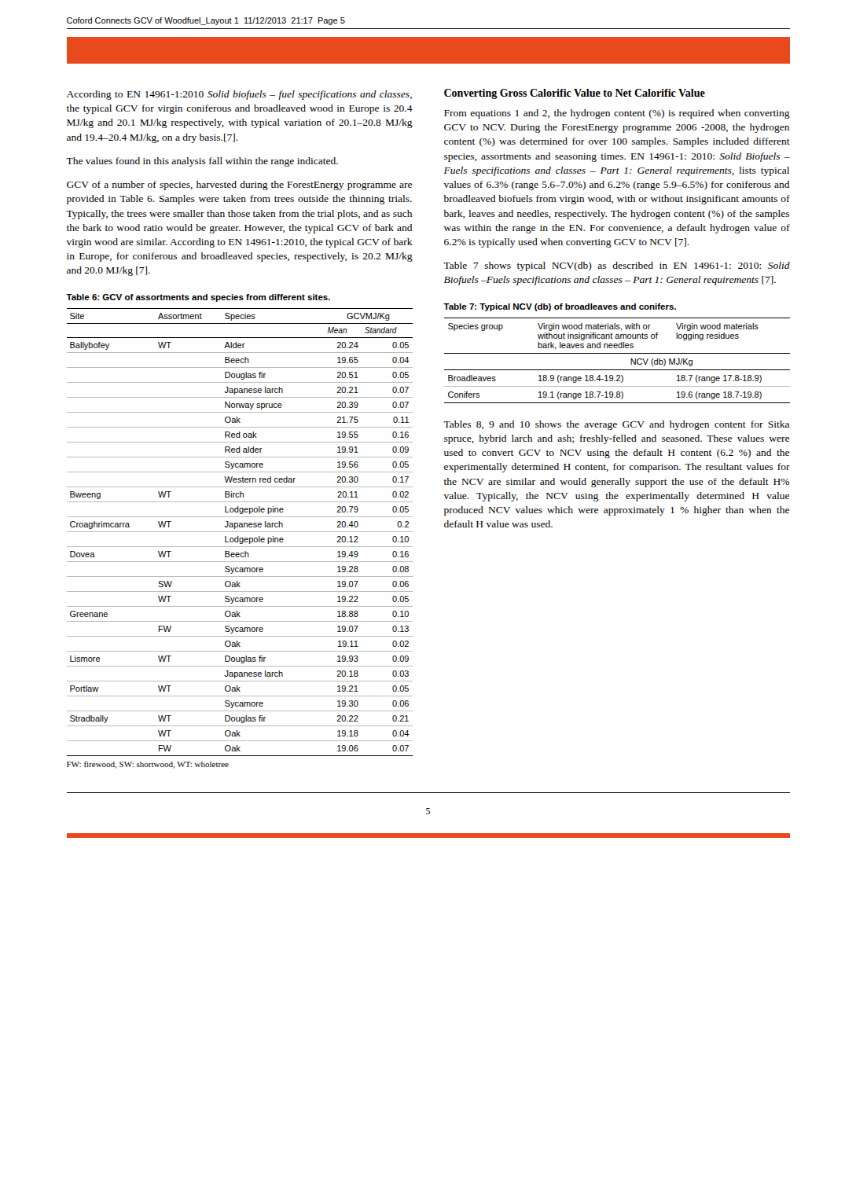Coford Connects GCV of Woodfuel_Layout 1 11/12/2013 21:17 Page 5
According to EN 14961-1:2010 Solid biofuels – fuel specifications and classes, the typical GCV for virgin coniferous and broadleaved wood in Europe is 20.4 MJ/kg and 20.1 MJ/kg respectively, with typical variation of 20.1–20.8 MJ/kg and 19.4–20.4 MJ/kg, on a dry basis.[7].
The values found in this analysis fall within the range indicated.
GCV of a number of species, harvested during the ForestEnergy programme are provided in Table 6. Samples were taken from trees outside the thinning trials. Typically, the trees were smaller than those taken from the trial plots, and as such the bark to wood ratio would be greater. However, the typical GCV of bark and virgin wood are similar. According to EN 14961-1:2010, the typical GCV of bark in Europe, for coniferous and broadleaved species, respectively, is 20.2 MJ/kg and 20.0 MJ/kg [7].
Table 6: GCV of assortments and species from different sites.
| Site | Assortment | Species | GCVMJ/Kg |
| --- | --- | --- | --- |
| | | | Mean | Standard |
| Ballybofey | WT | Alder | 20.24 | 0.05 |
| | | Beech | 19.65 | 0.04 |
| | | Douglas fir | 20.51 | 0.05 |
| | | Japanese larch | 20.21 | 0.07 |
| | | Norway spruce | 20.39 | 0.07 |
| | | Oak | 21.75 | 0.11 |
| | | Red oak | 19.55 | 0.16 |
| | | Red alder | 19.91 | 0.09 |
| | | Sycamore | 19.56 | 0.05 |
| | | Western red cedar | 20.30 | 0.17 |
| Bweeng | WT | Birch | 20.11 | 0.02 |
| | | Lodgepole pine | 20.79 | 0.05 |
| Croaghrimcarra | WT | Japanese larch | 20.40 | 0.2 |
| | | Lodgepole pine | 20.12 | 0.10 |
| Dovea | WT | Beech | 19.49 | 0.16 |
| | | Sycamore | 19.28 | 0.08 |
| | SW | Oak | 19.07 | 0.06 |
| | WT | Sycamore | 19.22 | 0.05 |
| Greenane | | Oak | 18.88 | 0.10 |
| | FW | Sycamore | 19.07 | 0.13 |
| | | Oak | 19.11 | 0.02 |
| Lismore | WT | Douglas fir | 19.93 | 0.09 |
| | | Japanese larch | 20.18 | 0.03 |
| Portlaw | WT | Oak | 19.21 | 0.05 |
| | | Sycamore | 19.30 | 0.06 |
| Stradbally | WT | Douglas fir | 20.22 | 0.21 |
| | WT | Oak | 19.18 | 0.04 |
| | FW | Oak | 19.06 | 0.07 |
FW: firewood, SW: shortwood, WT: wholetree
Converting Gross Calorific Value to Net Calorific Value
From equations 1 and 2, the hydrogen content (%) is required when converting GCV to NCV. During the ForestEnergy programme 2006 -2008, the hydrogen content (%) was determined for over 100 samples. Samples included different species, assortments and seasoning times. EN 14961-1: 2010: Solid Biofuels –Fuels specifications and classes – Part 1: General requirements, lists typical values of 6.3% (range 5.6–7.0%) and 6.2% (range 5.9–6.5%) for coniferous and broadleaved biofuels from virgin wood, with or without insignificant amounts of bark, leaves and needles, respectively. The hydrogen content (%) of the samples was within the range in the EN. For convenience, a default hydrogen value of 6.2% is typically used when converting GCV to NCV [7].
Table 7 shows typical NCV(db) as described in EN 14961-1: 2010: Solid Biofuels –Fuels specifications and classes – Part 1: General requirements [7].
Table 7: Typical NCV (db) of broadleaves and conifers.
| Species group | Virgin wood materials, with or without insignificant amounts of bark, leaves and needles | Virgin wood materials logging residues |
| | NCV (db) MJ/Kg |
| Broadleaves | 18.9 (range 18.4-19.2) | 18.7 (range 17.8-18.9) |
| Conifers | 19.1 (range 18.7-19.8) | 19.6 (range 18.7-19.8) |
Tables 8, 9 and 10 shows the average GCV and hydrogen content for Sitka spruce, hybrid larch and ash; freshly-felled and seasoned. These values were used to convert GCV to NCV using the default H content (6.2 %) and the experimentally determined H content, for comparison. The resultant values for the NCV are similar and would generally support the use of the default H% value. Typically, the NCV using the experimentally determined H value produced NCV values which were approximately 1 % higher than when the default H value was used.
5